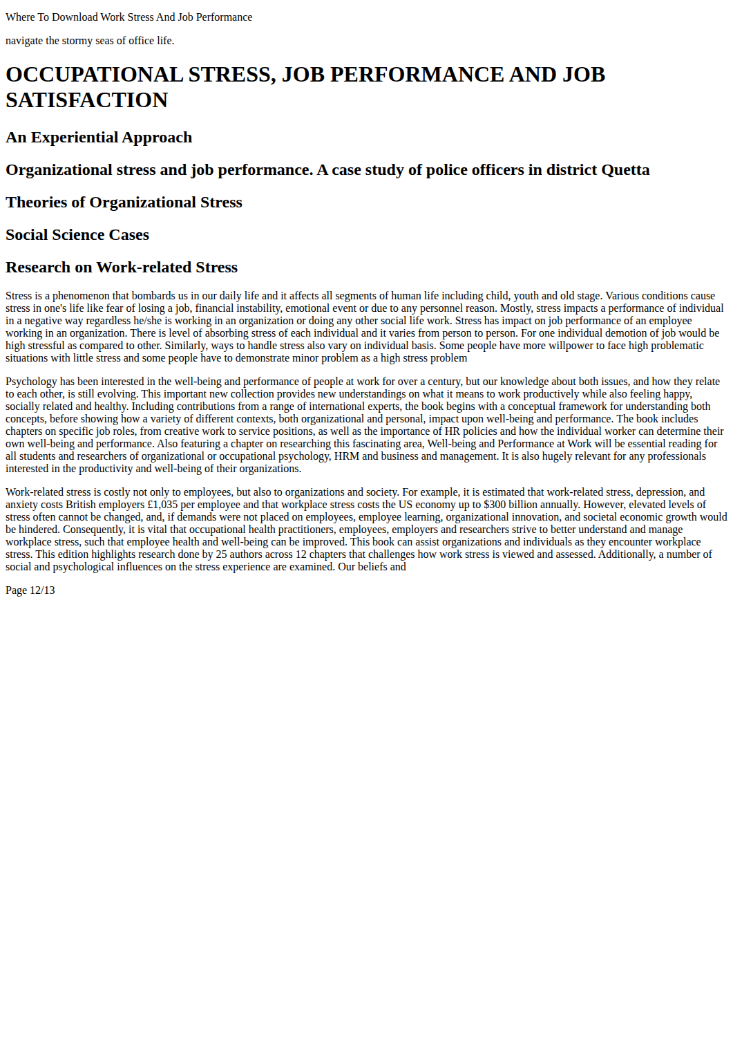Where To Download Work Stress And Job Performance
navigate the stormy seas of office life.
OCCUPATIONAL STRESS, JOB PERFORMANCE AND JOB SATISFACTION
An Experiential Approach
Organizational stress and job performance. A case study of police officers in district Quetta
Theories of Organizational Stress
Social Science Cases
Research on Work-related Stress
Stress is a phenomenon that bombards us in our daily life and it affects all segments of human life including child, youth and old stage. Various conditions cause stress in one's life like fear of losing a job, financial instability, emotional event or due to any personnel reason. Mostly, stress impacts a performance of individual in a negative way regardless he/she is working in an organization or doing any other social life work. Stress has impact on job performance of an employee working in an organization. There is level of absorbing stress of each individual and it varies from person to person. For one individual demotion of job would be high stressful as compared to other. Similarly, ways to handle stress also vary on individual basis. Some people have more willpower to face high problematic situations with little stress and some people have to demonstrate minor problem as a high stress problem
Psychology has been interested in the well-being and performance of people at work for over a century, but our knowledge about both issues, and how they relate to each other, is still evolving. This important new collection provides new understandings on what it means to work productively while also feeling happy, socially related and healthy. Including contributions from a range of international experts, the book begins with a conceptual framework for understanding both concepts, before showing how a variety of different contexts, both organizational and personal, impact upon well-being and performance. The book includes chapters on specific job roles, from creative work to service positions, as well as the importance of HR policies and how the individual worker can determine their own well-being and performance. Also featuring a chapter on researching this fascinating area, Well-being and Performance at Work will be essential reading for all students and researchers of organizational or occupational psychology, HRM and business and management. It is also hugely relevant for any professionals interested in the productivity and well-being of their organizations.
Work-related stress is costly not only to employees, but also to organizations and society. For example, it is estimated that work-related stress, depression, and anxiety costs British employers £1,035 per employee and that workplace stress costs the US economy up to $300 billion annually. However, elevated levels of stress often cannot be changed, and, if demands were not placed on employees, employee learning, organizational innovation, and societal economic growth would be hindered. Consequently, it is vital that occupational health practitioners, employees, employers and researchers strive to better understand and manage workplace stress, such that employee health and well-being can be improved. This book can assist organizations and individuals as they encounter workplace stress. This edition highlights research done by 25 authors across 12 chapters that challenges how work stress is viewed and assessed. Additionally, a number of social and psychological influences on the stress experience are examined. Our beliefs and
Page 12/13